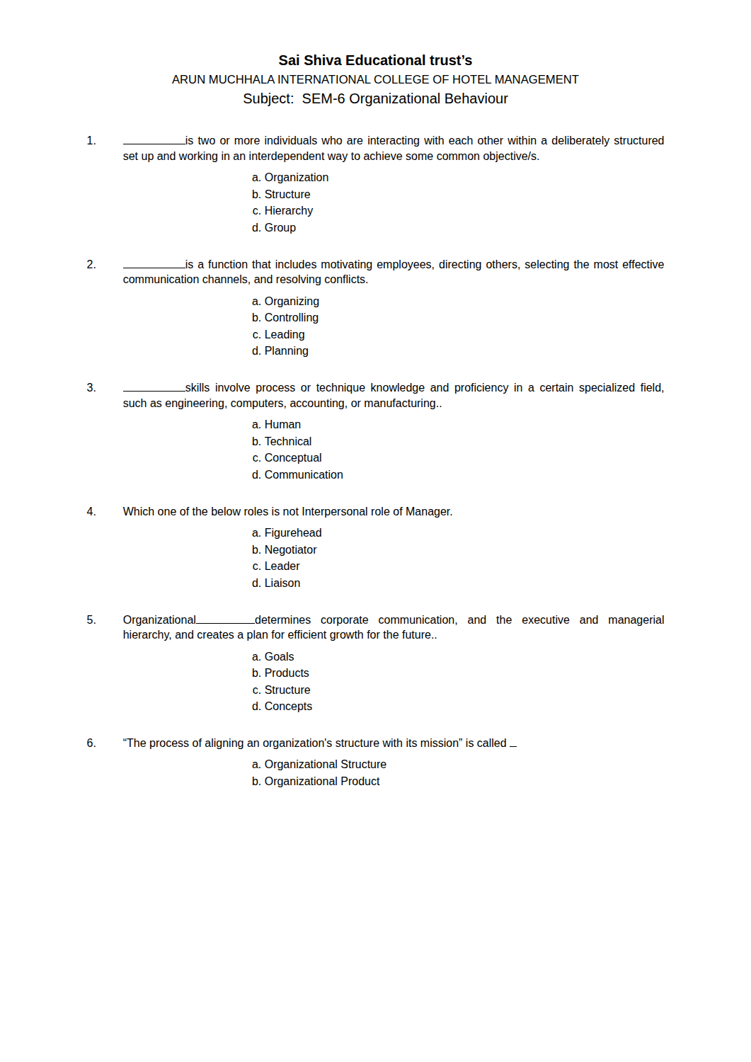Sai Shiva Educational trust’s
ARUN MUCHHALA INTERNATIONAL COLLEGE OF HOTEL MANAGEMENT
Subject: SEM-6 Organizational Behaviour
is two or more individuals who are interacting with each other within a deliberately structured set up and working in an interdependent way to achieve some common objective/s.
Organization
Structure
Hierarchy
Group
is a function that includes motivating employees, directing others, selecting the most effective communication channels, and resolving conflicts.
Organizing
Controlling
Leading
Planning
skills involve process or technique knowledge and proficiency in a certain specialized field, such as engineering, computers, accounting, or manufacturing..
Human
Technical
Conceptual
Communication
Which one of the below roles is not Interpersonal role of Manager.
Figurehead
Negotiator
Leader
Liaison
Organizational determines corporate communication, and the executive and managerial hierarchy, and creates a plan for efficient growth for the future..
Goals
Products
Structure
Concepts
“The process of aligning an organization's structure with its mission” is called
Organizational Structure
Organizational Product